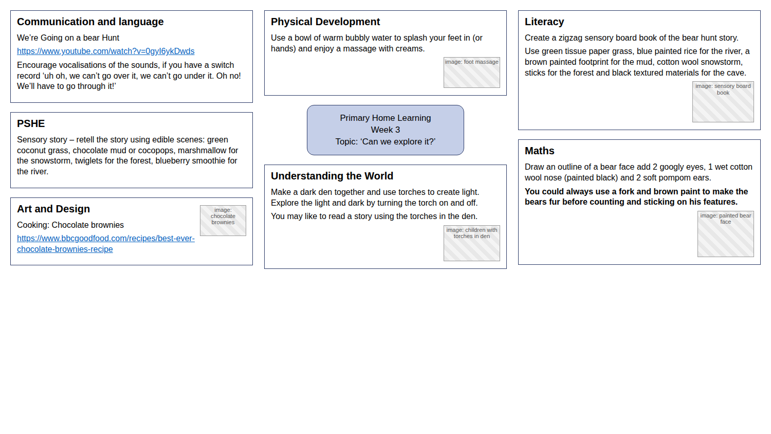Communication and language
We’re Going on a bear Hunt
https://www.youtube.com/watch?v=0gyI6ykDwds
Encourage vocalisations of the sounds, if you have a switch record ‘uh oh, we can’t go over it, we can’t go under it. Oh no! We’ll have to go through it!’
PSHE
Sensory story – retell the story using edible scenes: green coconut grass, chocolate mud or cocopops, marshmallow for the snowstorm, twiglets for the forest, blueberry smoothie for the river.
image: chocolate brownies
Art and Design
Cooking: Chocolate brownies
https://www.bbcgoodfood.com/recipes/best-ever-chocolate-brownies-recipe
Physical Development
Use a bowl of warm bubbly water to splash your feet in (or hands) and enjoy a massage with creams.
image: foot massage
Primary Home Learning
Week 3
Topic: ‘Can we explore it?’
Understanding the World
Make a dark den together and use torches to create light. Explore the light and dark by turning the torch on and off.
You may like to read a story using the torches in the den.
image: children with torches in den
Literacy
Create a zigzag sensory board book of the bear hunt story.
Use green tissue paper grass, blue painted rice for the river, a brown painted footprint for the mud, cotton wool snowstorm, sticks for the forest and black textured materials for the cave.
image: sensory board book
Maths
Draw an outline of a bear face add 2 googly eyes, 1 wet cotton wool nose (painted black) and 2 soft pompom ears.
You could always use a fork and brown paint to make the bears fur before counting and sticking on his features.
image: painted bear face